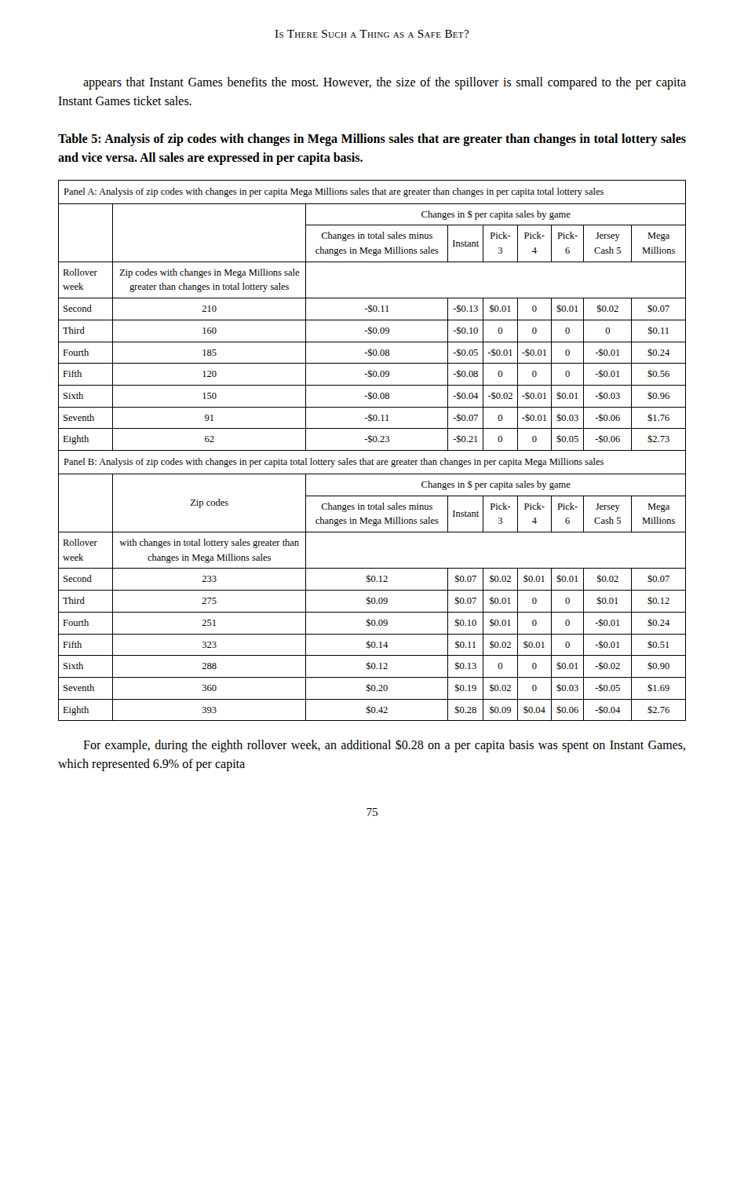Is There Such a Thing as a Safe Bet?
appears that Instant Games benefits the most. However, the size of the spillover is small compared to the per capita Instant Games ticket sales.
Table 5: Analysis of zip codes with changes in Mega Millions sales that are greater than changes in total lottery sales and vice versa. All sales are expressed in per capita basis.
| Panel A: Analysis of zip codes with changes in per capita Mega Millions sales that are greater than changes in per capita total lottery sales |
| | | Changes in $ per capita sales by game |
| Changes in total sales minus changes in Mega Millions sales | Instant | Pick-3 | Pick-4 | Pick-6 | Jersey Cash 5 | Mega Millions |
| Rollover week | Zip codes with changes in Mega Millions sale greater than changes in total lottery sales | |
| Second | 210 | -$0.11 | -$0.13 | $0.01 | 0 | $0.01 | $0.02 | $0.07 |
| Third | 160 | -$0.09 | -$0.10 | 0 | 0 | 0 | 0 | $0.11 |
| Fourth | 185 | -$0.08 | -$0.05 | -$0.01 | -$0.01 | 0 | -$0.01 | $0.24 |
| Fifth | 120 | -$0.09 | -$0.08 | 0 | 0 | 0 | -$0.01 | $0.56 |
| Sixth | 150 | -$0.08 | -$0.04 | -$0.02 | -$0.01 | $0.01 | -$0.03 | $0.96 |
| Seventh | 91 | -$0.11 | -$0.07 | 0 | -$0.01 | $0.03 | -$0.06 | $1.76 |
| Eighth | 62 | -$0.23 | -$0.21 | 0 | 0 | $0.05 | -$0.06 | $2.73 |
| Panel B: Analysis of zip codes with changes in per capita total lottery sales that are greater than changes in per capita Mega Millions sales |
| | Zip codes | Changes in $ per capita sales by game |
| Changes in total sales minus changes in Mega Millions sales | Instant | Pick-3 | Pick-4 | Pick-6 | Jersey Cash 5 | Mega Millions |
| Rollover week | with changes in total lottery sales greater than changes in Mega Millions sales | |
| Second | 233 | $0.12 | $0.07 | $0.02 | $0.01 | $0.01 | $0.02 | $0.07 |
| Third | 275 | $0.09 | $0.07 | $0.01 | 0 | 0 | $0.01 | $0.12 |
| Fourth | 251 | $0.09 | $0.10 | $0.01 | 0 | 0 | -$0.01 | $0.24 |
| Fifth | 323 | $0.14 | $0.11 | $0.02 | $0.01 | 0 | -$0.01 | $0.51 |
| Sixth | 288 | $0.12 | $0.13 | 0 | 0 | $0.01 | -$0.02 | $0.90 |
| Seventh | 360 | $0.20 | $0.19 | $0.02 | 0 | $0.03 | -$0.05 | $1.69 |
| Eighth | 393 | $0.42 | $0.28 | $0.09 | $0.04 | $0.06 | -$0.04 | $2.76 |
For example, during the eighth rollover week, an additional $0.28 on a per capita basis was spent on Instant Games, which represented 6.9% of per capita
75